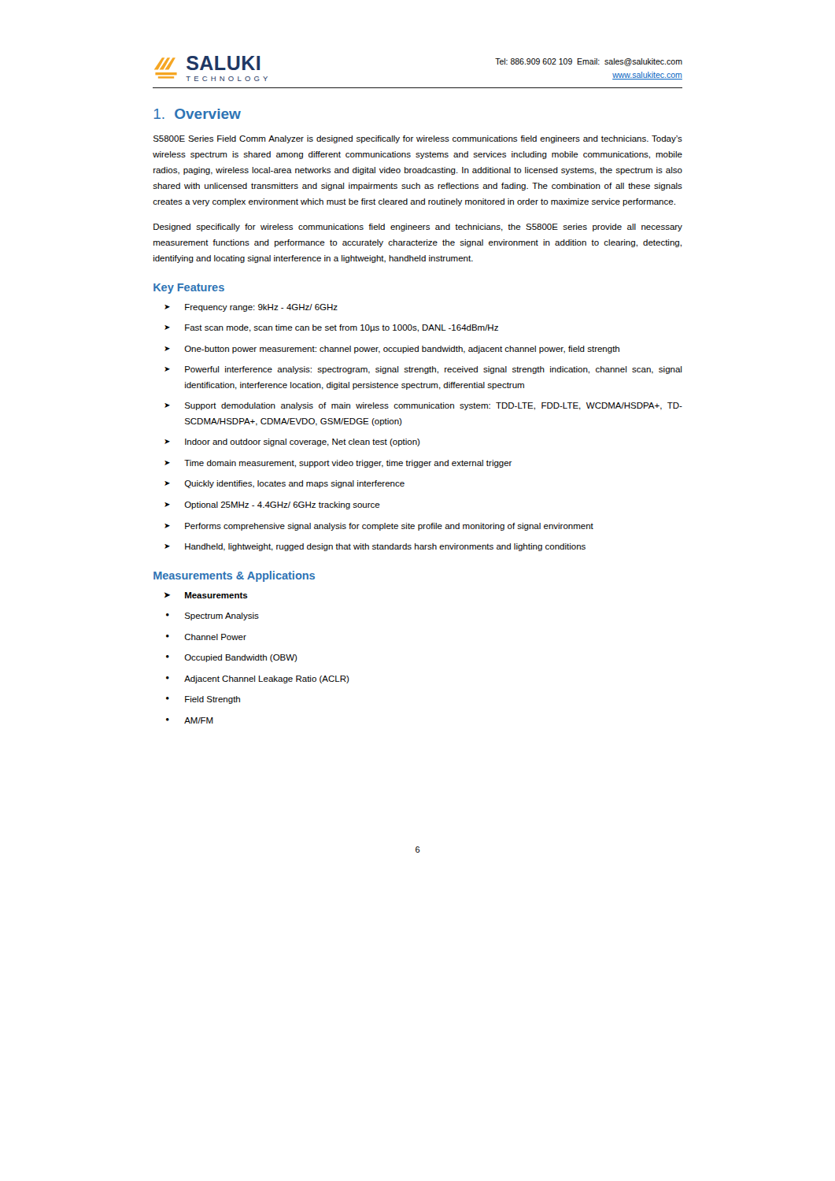SALUKI
TECHNOLOGY
Tel: 886.909 602 109 Email: sales@salukitec.com
www.salukitec.com
1. Overview
S5800E Series Field Comm Analyzer is designed specifically for wireless communications field engineers and technicians. Today’s wireless spectrum is shared among different communications systems and services including mobile communications, mobile radios, paging, wireless local-area networks and digital video broadcasting. In additional to licensed systems, the spectrum is also shared with unlicensed transmitters and signal impairments such as reflections and fading. The combination of all these signals creates a very complex environment which must be first cleared and routinely monitored in order to maximize service performance.
Designed specifically for wireless communications field engineers and technicians, the S5800E series provide all necessary measurement functions and performance to accurately characterize the signal environment in addition to clearing, detecting, identifying and locating signal interference in a lightweight, handheld instrument.
Key Features
Frequency range: 9kHz - 4GHz/ 6GHz
Fast scan mode, scan time can be set from 10µs to 1000s, DANL -164dBm/Hz
One-button power measurement: channel power, occupied bandwidth, adjacent channel power, field strength
Powerful interference analysis: spectrogram, signal strength, received signal strength indication, channel scan, signal identification, interference location, digital persistence spectrum, differential spectrum
Support demodulation analysis of main wireless communication system: TDD-LTE, FDD-LTE, WCDMA/HSDPA+, TD-SCDMA/HSDPA+, CDMA/EVDO, GSM/EDGE (option)
Indoor and outdoor signal coverage, Net clean test (option)
Time domain measurement, support video trigger, time trigger and external trigger
Quickly identifies, locates and maps signal interference
Optional 25MHz - 4.4GHz/ 6GHz tracking source
Performs comprehensive signal analysis for complete site profile and monitoring of signal environment
Handheld, lightweight, rugged design that with standards harsh environments and lighting conditions
Measurements & Applications
Measurements
Spectrum Analysis
Channel Power
Occupied Bandwidth (OBW)
Adjacent Channel Leakage Ratio (ACLR)
Field Strength
AM/FM
6